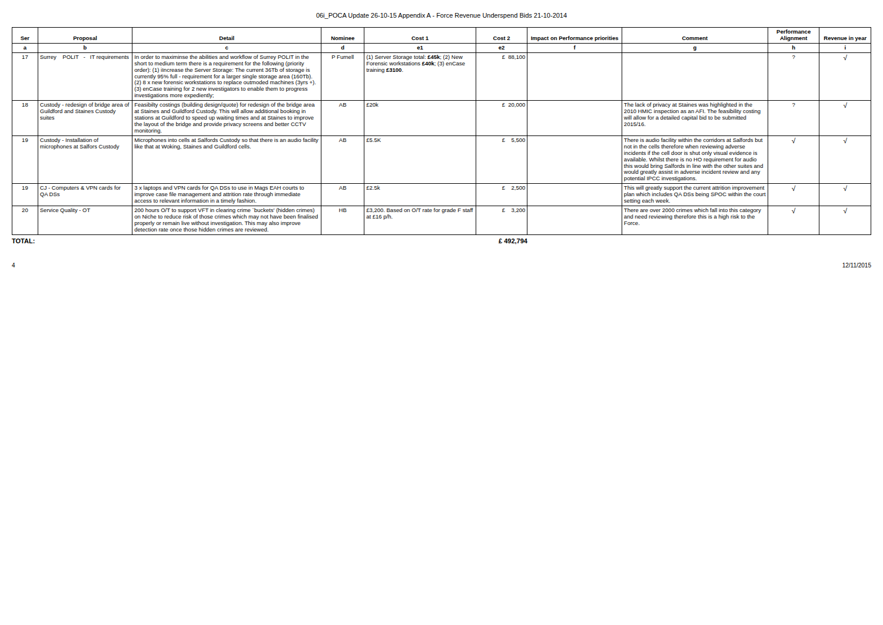06i_POCA Update 26-10-15 Appendix A - Force Revenue Underspend Bids 21-10-2014
| Ser | Proposal | Detail | Nominee | Cost 1 | Cost 2 | Impact on Performance priorities | Comment | Performance Alignment | Revenue in year |
| --- | --- | --- | --- | --- | --- | --- | --- | --- | --- |
| a | b | c | d | e1 | e2 | f | g | h | i |
| 17 | Surrey POLIT - IT requirements | In order to maximinse the abilities and workflow of Surrey POLIT in the short to medium term there is a requirement for the following (priority order): (1) iIncrease the Server Storage: The current 36Tb of storage is currently 95% full - requirement for a larger single storage area (160Tb). (2) 8 x new forensic workstations to replace outmoded machines (3yrs +). (3) enCase training for 2 new investigators to enable them to progress investigations more expediently; | P Furnell | (1) Server Storage total: £45k ; (2) New Forensic workstations £40k ; (3) enCase training £3100 . | £ 88,100 | | | ? | √ |
| 18 | Custody - redesign of bridge area of Guildford and Staines Custody suites | Feasibilty costings (building design/quote) for redesign of the bridge area at Staines and Guildford Custody. This will allow additional booking in stations at Guildford to speed up waiting times and at Staines to improve the layout of the bridge and provide privacy screens and better CCTV monitoring. | AB | £20k | £ 20,000 | | The lack of privacy at Staines was highlighted in the 2010 HMIC inspection as an AFI. The feasibility costing will allow for a detailed capital bid to be submitted 2015/16. | ? | √ |
| 19 | Custody - Installation of microphones at Salfors Custody | Microphones into cells at Salfords Custody so that there is an audio facility like that at Woking, Staines and Guildford cells. | AB | £5.5K | £ 5,500 | | There is audio facility within the corridors at Salfords but not in the cells therefore when reviewing adverse incidents if the cell door is shut only visual evidence is available. Whilst there is no HO requirement for audio this would bring Salfords in line with the other suites and would greatly assist in adverse incident review and any potential IPCC investigations. | √ | √ |
| 19 | CJ - Computers & VPN cards for QA DSs | 3 x laptops and VPN cards for QA DSs to use in Mags EAH courts to improve case file management and attrition rate through immediate access to relevant information in a timely fashion. | AB | £2.5k | £ 2,500 | | This will greatly support the current attrition improvement plan which includes QA DSs being SPOC within the court setting each week. | √ | √ |
| 20 | Service Quality - OT | 200 hours O/T to support VFT in clearing crime `buckets' (hidden crimes) on Niche to reduce risk of those crimes which may not have been finalised properly or remain live without investigation. This may also improve detection rate once those hidden crimes are reviewed. | HB | £3,200. Based on O/T rate for grade F staff at £16 p/h. | £ 3,200 | | There are over 2000 crimes which fall into this category and need reviewing therefore this is a high risk to the Force. | √ | √ |
| TOTAL: | | | | £ 492,794 | | | | |
4 12/11/2015